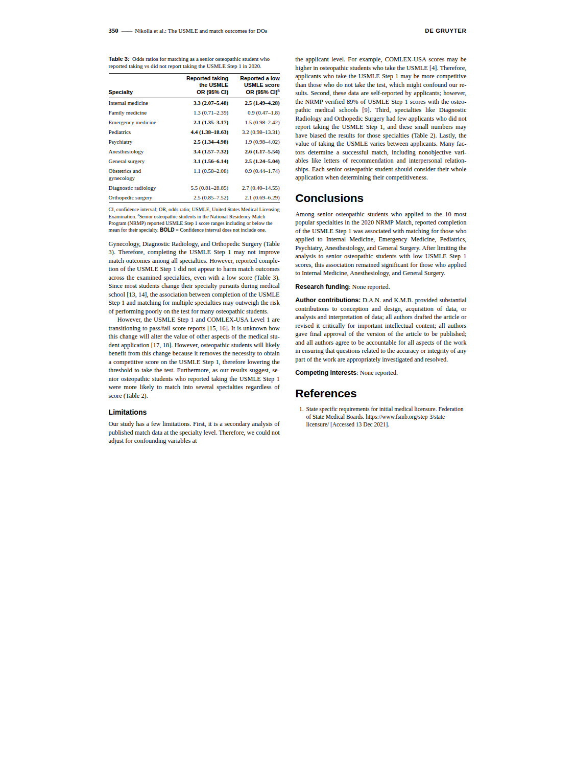350 —— Nikolla et al.: The USMLE and match outcomes for DOs
DE GRUYTER
Table 3: Odds ratios for matching as a senior osteopathic student who reported taking vs did not report taking the USMLE Step 1 in 2020.
| Specialty | Reported taking the USMLE OR (95% CI) | Reported a low USMLE score OR (95% CI) a |
| --- | --- | --- |
| Internal medicine | 3.3 (2.07–5.48) | 2.5 (1.49–4.28) |
| Family medicine | 1.3 (0.71–2.39) | 0.9 (0.47–1.8) |
| Emergency medicine | 2.1 (1.35–3.17) | 1.5 (0.98–2.42) |
| Pediatrics | 4.4 (1.38–18.63) | 3.2 (0.98–13.31) |
| Psychiatry | 2.5 (1.34–4.98) | 1.9 (0.98–4.02) |
| Anesthesiology | 3.4 (1.57–7.32) | 2.6 (1.17–5.54) |
| General surgery | 3.1 (1.56–6.14) | 2.5 (1.24–5.04) |
| Obstetrics and gynecology | 1.1 (0.58–2.08) | 0.9 (0.44–1.74) |
| Diagnostic radiology | 5.5 (0.81–28.85) | 2.7 (0.40–14.55) |
| Orthopedic surgery | 2.5 (0.85–7.52) | 2.1 (0.69–6.29) |
CI, confidence interval; OR, odds ratio; USMLE, United States Medical Licensing Examination. aSenior osteopathic students in the National Residency Match Program (NRMP) reported USMLE Step 1 score ranges including or below the mean for their specialty. BOLD = Confidence interval does not include one.
Gynecology, Diagnostic Radiology, and Orthopedic Surgery (Table 3). Therefore, completing the USMLE Step 1 may not improve match outcomes among all specialties. However, reported completion of the USMLE Step 1 did not appear to harm match outcomes across the examined specialties, even with a low score (Table 3). Since most students change their specialty pursuits during medical school [13, 14], the association between completion of the USMLE Step 1 and matching for multiple specialties may outweigh the risk of performing poorly on the test for many osteopathic students.
However, the USMLE Step 1 and COMLEX-USA Level 1 are transitioning to pass/fail score reports [15, 16]. It is unknown how this change will alter the value of other aspects of the medical student application [17, 18]. However, osteopathic students will likely benefit from this change because it removes the necessity to obtain a competitive score on the USMLE Step 1, therefore lowering the threshold to take the test. Furthermore, as our results suggest, senior osteopathic students who reported taking the USMLE Step 1 were more likely to match into several specialties regardless of score (Table 2).
Limitations
Our study has a few limitations. First, it is a secondary analysis of published match data at the specialty level. Therefore, we could not adjust for confounding variables at
the applicant level. For example, COMLEX-USA scores may be higher in osteopathic students who take the USMLE [4]. Therefore, applicants who take the USMLE Step 1 may be more competitive than those who do not take the test, which might confound our results. Second, these data are self-reported by applicants; however, the NRMP verified 89% of USMLE Step 1 scores with the osteopathic medical schools [9]. Third, specialties like Diagnostic Radiology and Orthopedic Surgery had few applicants who did not report taking the USMLE Step 1, and these small numbers may have biased the results for those specialties (Table 2). Lastly, the value of taking the USMLE varies between applicants. Many factors determine a successful match, including nonobjective variables like letters of recommendation and interpersonal relationships. Each senior osteopathic student should consider their whole application when determining their competitiveness.
Conclusions
Among senior osteopathic students who applied to the 10 most popular specialties in the 2020 NRMP Match, reported completion of the USMLE Step 1 was associated with matching for those who applied to Internal Medicine, Emergency Medicine, Pediatrics, Psychiatry, Anesthesiology, and General Surgery. After limiting the analysis to senior osteopathic students with low USMLE Step 1 scores, this association remained significant for those who applied to Internal Medicine, Anesthesiology, and General Surgery.
Research funding: None reported.
Author contributions: D.A.N. and K.M.B. provided substantial contributions to conception and design, acquisition of data, or analysis and interpretation of data; all authors drafted the article or revised it critically for important intellectual content; all authors gave final approval of the version of the article to be published; and all authors agree to be accountable for all aspects of the work in ensuring that questions related to the accuracy or integrity of any part of the work are appropriately investigated and resolved.
Competing interests: None reported.
References
State specific requirements for initial medical licensure. Federation of State Medical Boards. https://www.fsmb.org/step-3/state-licensure/ [Accessed 13 Dec 2021].